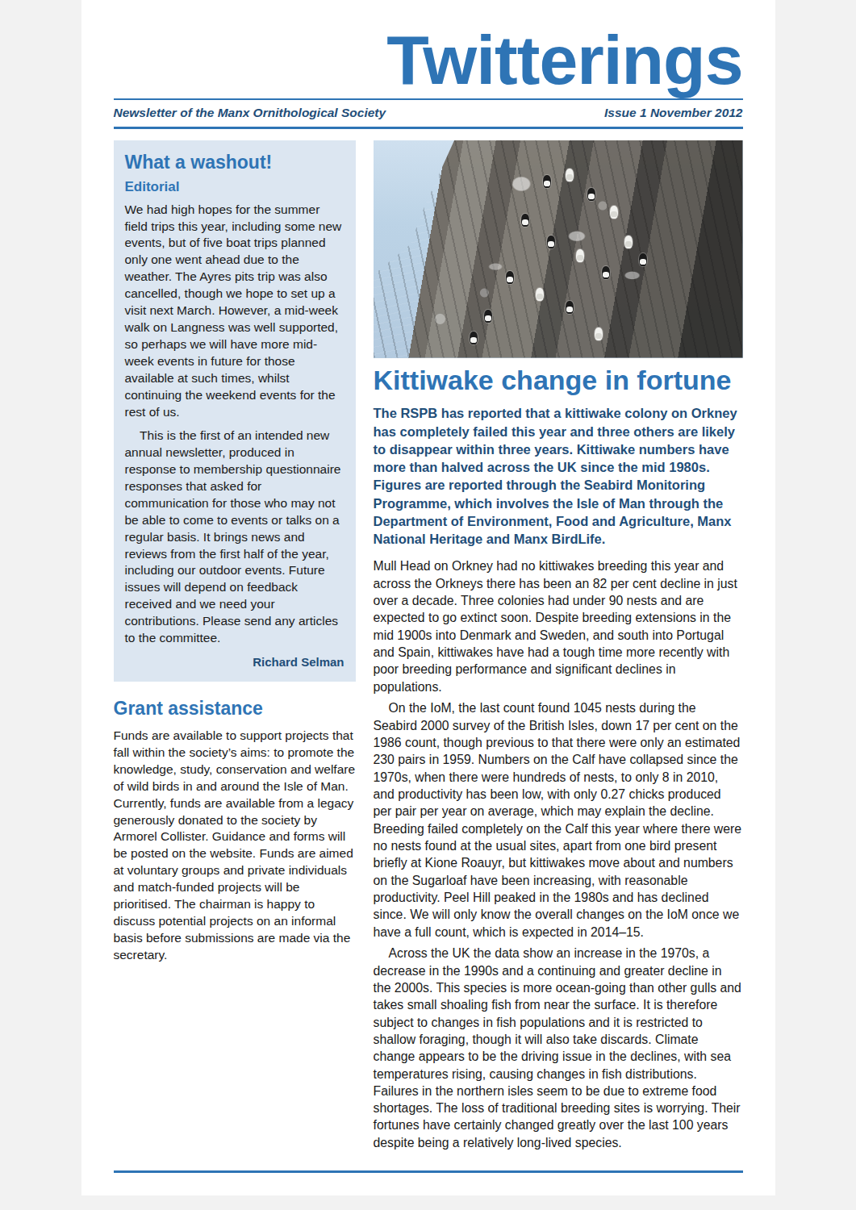Twitterings
Newsletter of the Manx Ornithological Society
Issue 1 November 2012
What a washout!
Editorial
We had high hopes for the summer field trips this year, including some new events, but of five boat trips planned only one went ahead due to the weather. The Ayres pits trip was also cancelled, though we hope to set up a visit next March. However, a mid-week walk on Langness was well supported, so perhaps we will have more mid-week events in future for those available at such times, whilst continuing the weekend events for the rest of us.
This is the first of an intended new annual newsletter, produced in response to membership questionnaire responses that asked for communication for those who may not be able to come to events or talks on a regular basis. It brings news and reviews from the first half of the year, including our outdoor events. Future issues will depend on feedback received and we need your contributions. Please send any articles to the committee.
Richard Selman
Grant assistance
Funds are available to support projects that fall within the society’s aims: to promote the knowledge, study, conservation and welfare of wild birds in and around the Isle of Man. Currently, funds are available from a legacy generously donated to the society by Armorel Collister. Guidance and forms will be posted on the website. Funds are aimed at voluntary groups and private individuals and match-funded projects will be prioritised. The chairman is happy to discuss potential projects on an informal basis before submissions are made via the secretary.
Kittiwake change in fortune
The RSPB has reported that a kittiwake colony on Orkney has completely failed this year and three others are likely to disappear within three years. Kittiwake numbers have more than halved across the UK since the mid 1980s. Figures are reported through the Seabird Monitoring Programme, which involves the Isle of Man through the Department of Environment, Food and Agriculture, Manx National Heritage and Manx BirdLife.
Mull Head on Orkney had no kittiwakes breeding this year and across the Orkneys there has been an 82 per cent decline in just over a decade. Three colonies had under 90 nests and are expected to go extinct soon. Despite breeding extensions in the mid 1900s into Denmark and Sweden, and south into Portugal and Spain, kittiwakes have had a tough time more recently with poor breeding performance and significant declines in populations.
On the IoM, the last count found 1045 nests during the Seabird 2000 survey of the British Isles, down 17 per cent on the 1986 count, though previous to that there were only an estimated 230 pairs in 1959. Numbers on the Calf have collapsed since the 1970s, when there were hundreds of nests, to only 8 in 2010, and productivity has been low, with only 0.27 chicks produced per pair per year on average, which may explain the decline. Breeding failed completely on the Calf this year where there were no nests found at the usual sites, apart from one bird present briefly at Kione Roauyr, but kittiwakes move about and numbers on the Sugarloaf have been increasing, with reasonable productivity. Peel Hill peaked in the 1980s and has declined since. We will only know the overall changes on the IoM once we have a full count, which is expected in 2014–15.
Across the UK the data show an increase in the 1970s, a decrease in the 1990s and a continuing and greater decline in the 2000s. This species is more ocean-going than other gulls and takes small shoaling fish from near the surface. It is therefore subject to changes in fish populations and it is restricted to shallow foraging, though it will also take discards. Climate change appears to be the driving issue in the declines, with sea temperatures rising, causing changes in fish distributions. Failures in the northern isles seem to be due to extreme food shortages. The loss of traditional breeding sites is worrying. Their fortunes have certainly changed greatly over the last 100 years despite being a relatively long-lived species.